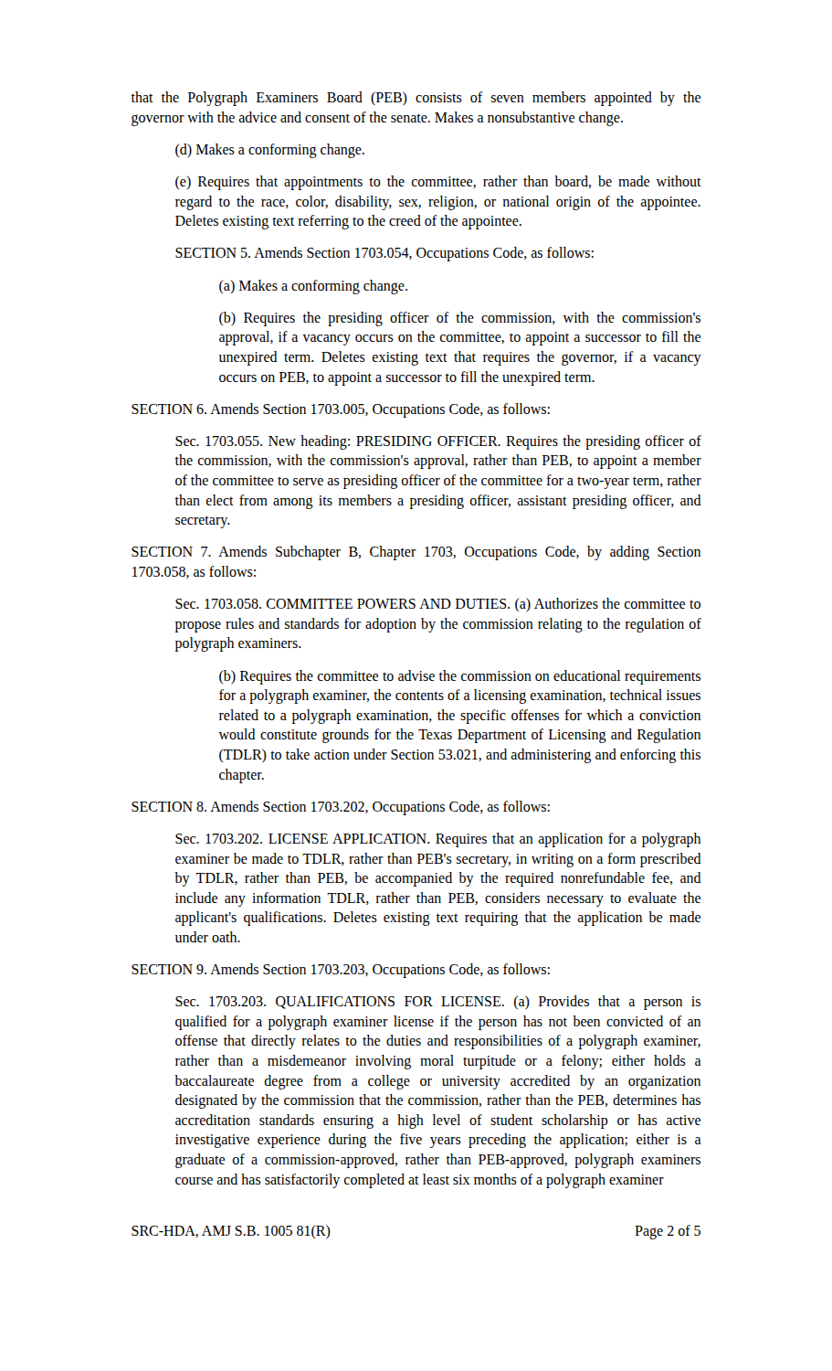that the Polygraph Examiners Board (PEB) consists of seven members appointed by the governor with the advice and consent of the senate. Makes a nonsubstantive change.
(d) Makes a conforming change.
(e) Requires that appointments to the committee, rather than board, be made without regard to the race, color, disability, sex, religion, or national origin of the appointee. Deletes existing text referring to the creed of the appointee.
SECTION 5. Amends Section 1703.054, Occupations Code, as follows:
(a) Makes a conforming change.
(b) Requires the presiding officer of the commission, with the commission's approval, if a vacancy occurs on the committee, to appoint a successor to fill the unexpired term. Deletes existing text that requires the governor, if a vacancy occurs on PEB, to appoint a successor to fill the unexpired term.
SECTION 6. Amends Section 1703.005, Occupations Code, as follows:
Sec. 1703.055. New heading: PRESIDING OFFICER. Requires the presiding officer of the commission, with the commission's approval, rather than PEB, to appoint a member of the committee to serve as presiding officer of the committee for a two-year term, rather than elect from among its members a presiding officer, assistant presiding officer, and secretary.
SECTION 7. Amends Subchapter B, Chapter 1703, Occupations Code, by adding Section 1703.058, as follows:
Sec. 1703.058. COMMITTEE POWERS AND DUTIES. (a) Authorizes the committee to propose rules and standards for adoption by the commission relating to the regulation of polygraph examiners.
(b) Requires the committee to advise the commission on educational requirements for a polygraph examiner, the contents of a licensing examination, technical issues related to a polygraph examination, the specific offenses for which a conviction would constitute grounds for the Texas Department of Licensing and Regulation (TDLR) to take action under Section 53.021, and administering and enforcing this chapter.
SECTION 8. Amends Section 1703.202, Occupations Code, as follows:
Sec. 1703.202. LICENSE APPLICATION. Requires that an application for a polygraph examiner be made to TDLR, rather than PEB's secretary, in writing on a form prescribed by TDLR, rather than PEB, be accompanied by the required nonrefundable fee, and include any information TDLR, rather than PEB, considers necessary to evaluate the applicant's qualifications. Deletes existing text requiring that the application be made under oath.
SECTION 9. Amends Section 1703.203, Occupations Code, as follows:
Sec. 1703.203. QUALIFICATIONS FOR LICENSE. (a) Provides that a person is qualified for a polygraph examiner license if the person has not been convicted of an offense that directly relates to the duties and responsibilities of a polygraph examiner, rather than a misdemeanor involving moral turpitude or a felony; either holds a baccalaureate degree from a college or university accredited by an organization designated by the commission that the commission, rather than the PEB, determines has accreditation standards ensuring a high level of student scholarship or has active investigative experience during the five years preceding the application; either is a graduate of a commission-approved, rather than PEB-approved, polygraph examiners course and has satisfactorily completed at least six months of a polygraph examiner
SRC-HDA, AMJ S.B. 1005 81(R)
Page 2 of 5